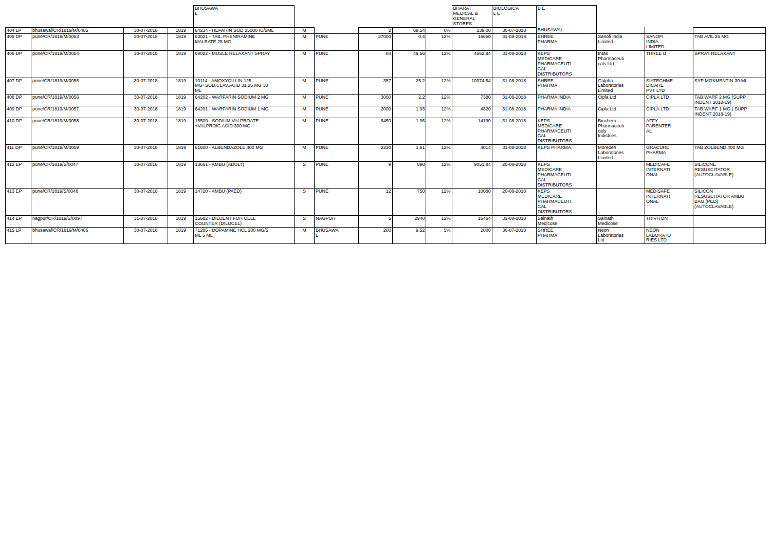| | | | | BHUSAWA L | | | | | | BHARAT MEDICAL & GENERAL STORES | BIOLOGICA L E | B E | | | |
| 404 LP | bhusawal/CR/1819/M/0485 | 30-07-2018 | 1819 | 64234 - HEPARIN SOD 25000 IU/5ML | M | | 2 | 69.54 | 0% | 139.08 | 30-07-2018 | BHUSAWAL | | | |
| 405 DP | pune/CR/1819/M/0053 | 30-07-2018 | 1819 | 63021 - TAB. PHENIRAMINE MALEATE 25 MG | M | PUNE | 37000 | 0.4 | 12% | 16650 | 31-08-2018 | SHREE PHARMA | Sanofi India Limited | SANOFI INDIA LIMITED | TAB AVIL 25 MG |
| 406 DP | pune/CR/1819/M/0054 | 30-07-2018 | 1819 | 68022 - MUSLE RELAXANT SPRAY | M | PUNE | 84 | 49.56 | 12% | 4662.84 | 31-08-2018 | KEPS MEDICARE PHARMACEUTI CAL DISTRIBUTORS | Intas Pharmaceuti cals Ltd., | THREE B | SPRAY RELAXANT |
| 407 DP | pune/CR/1819/M/0055 | 30-07-2018 | 1819 | 10114 - AMOXYCILLIN 125 MG+SOD.CLAV.ACID 31.25 MG 30 ML | M | PUNE | 357 | 25.2 | 12% | 10074.54 | 31-08-2018 | SHREE PHARMA | Galpha Laboratories Limited | SIATECHME DICARE PVT LTD | SYP MOXMENTIN-30 ML |
| 408 DP | pune/CR/1819/M/0056 | 30-07-2018 | 1819 | 64202 - WARFARIN SODIUM 2 MG | M | PUNE | 3000 | 2.2 | 12% | 7380 | 31-08-2018 | PHARMA INDIA | Cipla Ltd | CIPLA LTD | TAB WARF 2 MG (SUPP INDENT 2018-19) |
| 409 DP | pune/CR/1819/M/0057 | 30-07-2018 | 1819 | 64201 - WARFARIN SODIUM 1 MG | M | PUNE | 2000 | 1.93 | 12% | 4320 | 31-08-2018 | PHARMA INDIA | Cipla Ltd | CIPLA LTD | TAB WARF 1 MG ( SUPP INDENT 2018-19) |
| 410 DP | pune/CR/1819/M/0058 | 30-07-2018 | 1819 | 15500 - SODIUM VALPROATE +VALPROIC ACID 300 MG | M | PUNE | 6450 | 1.96 | 12% | 14190 | 31-08-2018 | KEPS MEDICARE PHARMACEUTI CAL DISTRIBUTORS | Biochem Pharmaceuti cals Indistries, | AFFY PARENTER AL | |
| 411 DP | pune/CR/1819/M/0059 | 30-07-2018 | 1819 | 61600 - ALBENDAZOLE 400 MG | M | PUNE | 2230 | 1.61 | 12% | 4014 | 31-08-2018 | KEPS PHARMA, | Morepen Laboratories Limited | GRACURE PHARMA | TAB ZOLBEND 400 MG |
| 412 EP | pune/CR/1819/S/0047 | 30-07-2018 | 1819 | 13661 - AMBU (ADULT) | S | PUNE | 9 | 898 | 12% | 9051.84 | 20-08-2018 | KEPS MEDICARE PHARMACEUTI CAL DISTRIBUTORS | | MEDICAFE INTERNATI ONAL | SILICONE RESUSCITATOR (AUTOCLAVABLE) |
| 413 EP | pune/CR/1819/S/0048 | 30-07-2018 | 1819 | 14720 - AMBU (PAED) | S | PUNE | 12 | 750 | 12% | 10080 | 20-08-2018 | KEPS MEDICARE PHARMACEUTI CAL DISTRIBUTORS | | MEDISAFE INTERNATI ONAL | SILICON RESUSCITATOR AMBU BAG (PED) (AUTOCLAVABLE) |
| 414 EP | nagpur/CR/1819/S/0097 | 31-07-2018 | 1819 | 15682 - DILUENT FOR CELL COUNTER (DILUCEL) | S | NAGPUR | 5 | 2940 | 12% | 16464 | 31-08-2018 | Sainath Medicose | Sainath Medicose | TRIVITON | |
| 415 LP | bhusawal/CR/1819/M/0486 | 30-07-2018 | 1819 | 71285 - DOPAMINE HCL 200 MG/5 ML 5 ML | M | BHUSAWA L | 200 | 9.52 | 5% | 2000 | 30-07-2018 | SHREE PHARMA | Neon Laboratories Ltd | NEON LABORATO RIES LTD | |